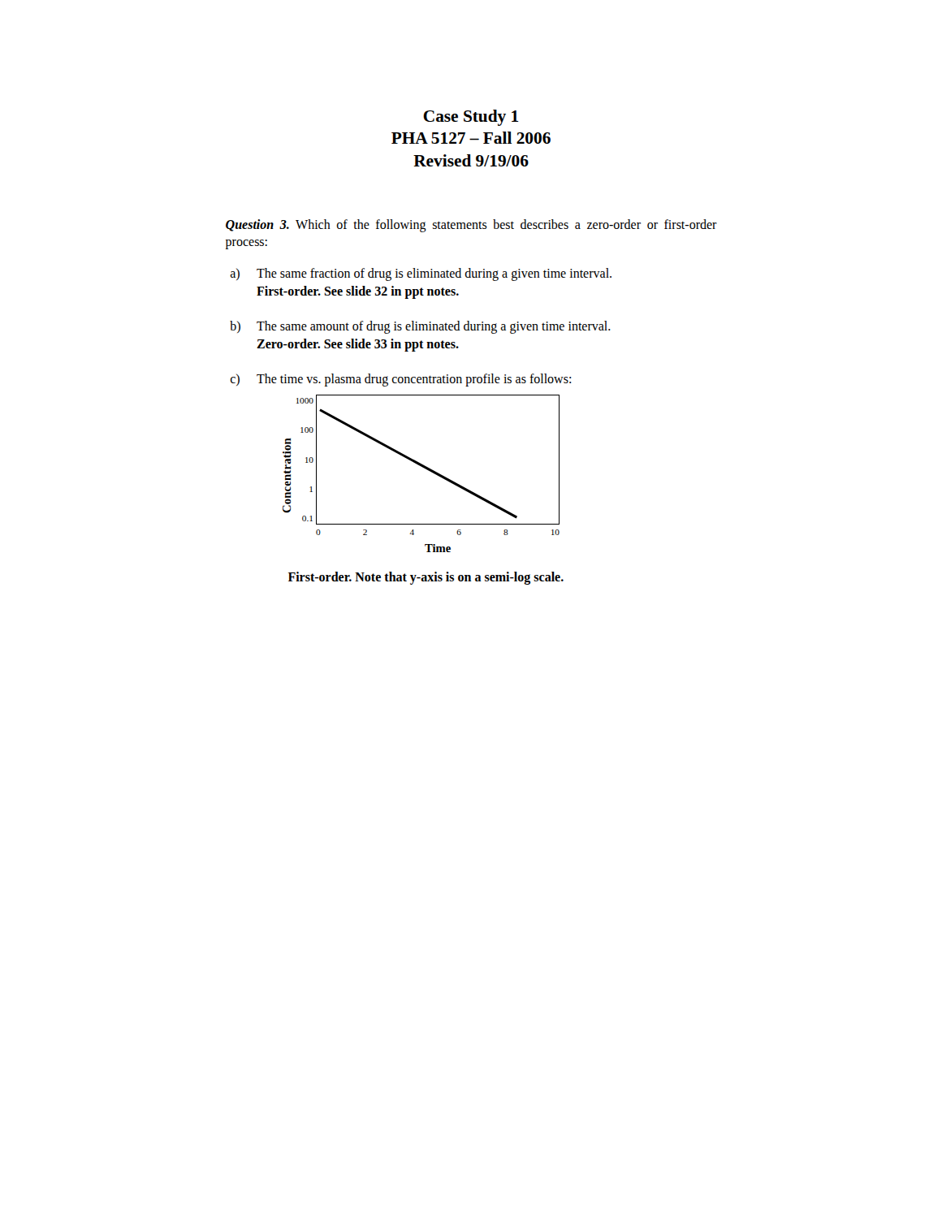Case Study 1 PHA 5127 – Fall 2006 Revised 9/19/06
Question 3. Which of the following statements best describes a zero-order or first-order process:
a) The same fraction of drug is eliminated during a given time interval. First-order. See slide 32 in ppt notes.
b) The same amount of drug is eliminated during a given time interval. Zero-order. See slide 33 in ppt notes.
c) The time vs. plasma drug concentration profile is as follows:
Concentration
1000 100 10 1 0.1
0246810
Time
First-order. Note that y-axis is on a semi-log scale.